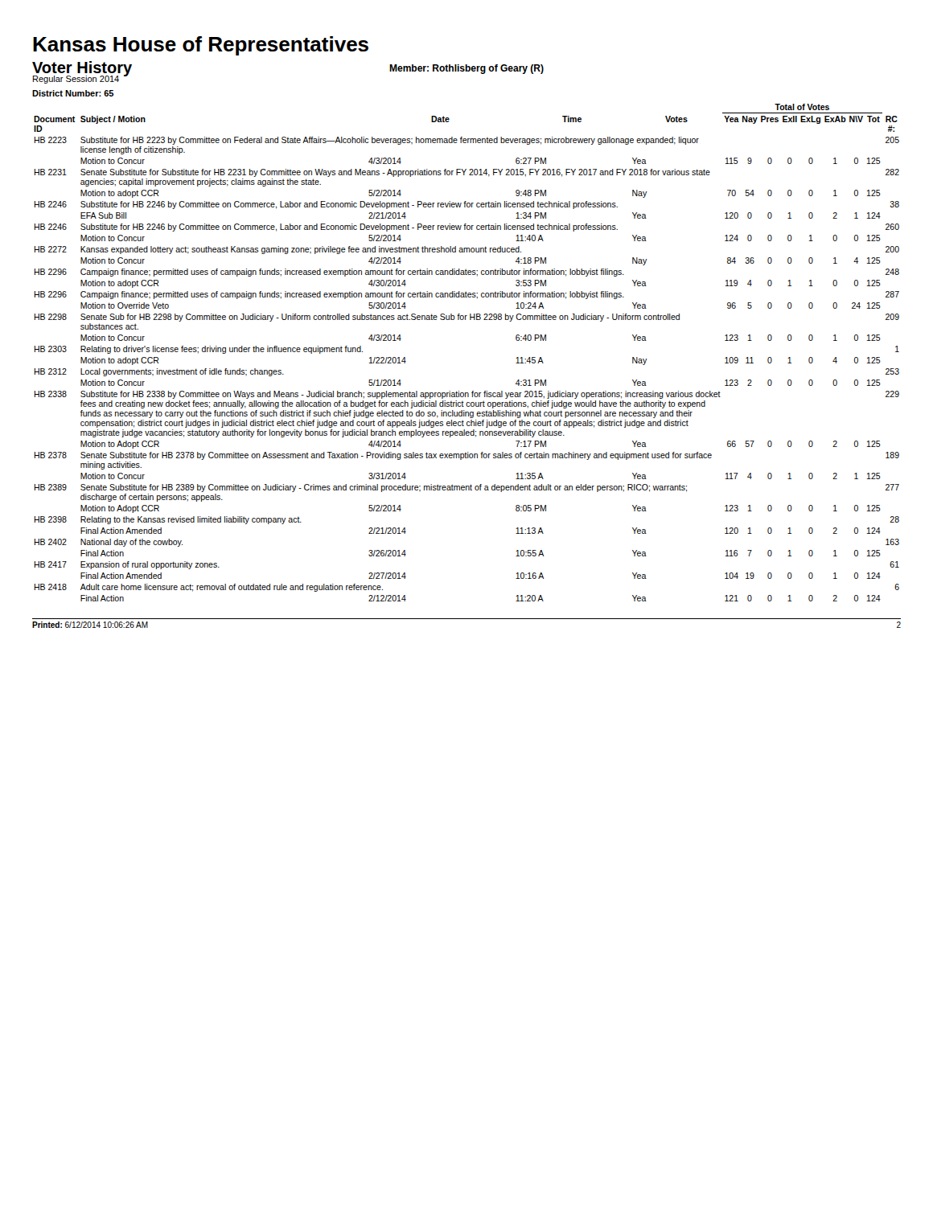Kansas House of Representatives
Voter History
Member: Rothlisberg of Geary (R)
Regular Session 2014
District Number: 65
| | Total of Votes | |
| --- | --- | --- |
| Document ID | Subject / Motion | Date | Time | Votes | Yea | Nay | Pres | ExII | ExLg | ExAb | N\V | Tot | RC #: |
| HB 2223 | Substitute for HB 2223 by Committee on Federal and State Affairs—Alcoholic beverages; homemade fermented beverages; microbrewery gallonage expanded; liquor license length of citizenship. | | 205 |
| | Motion to Concur | 4/3/2014 | 6:27 PM | Yea | 115 | 9 | 0 | 0 | 0 | 1 | 0 | 125 | |
| HB 2231 | Senate Substitute for Substitute for HB 2231 by Committee on Ways and Means - Appropriations for FY 2014, FY 2015, FY 2016, FY 2017 and FY 2018 for various state agencies; capital improvement projects; claims against the state. | | 282 |
| | Motion to adopt CCR | 5/2/2014 | 9:48 PM | Nay | 70 | 54 | 0 | 0 | 0 | 1 | 0 | 125 | |
| HB 2246 | Substitute for HB 2246 by Committee on Commerce, Labor and Economic Development - Peer review for certain licensed technical professions. | | 38 |
| | EFA Sub Bill | 2/21/2014 | 1:34 PM | Yea | 120 | 0 | 0 | 1 | 0 | 2 | 1 | 124 | |
| HB 2246 | Substitute for HB 2246 by Committee on Commerce, Labor and Economic Development - Peer review for certain licensed technical professions. | | 260 |
| | Motion to Concur | 5/2/2014 | 11:40 A | Yea | 124 | 0 | 0 | 0 | 1 | 0 | 0 | 125 | |
| HB 2272 | Kansas expanded lottery act; southeast Kansas gaming zone; privilege fee and investment threshold amount reduced. | | 200 |
| | Motion to Concur | 4/2/2014 | 4:18 PM | Nay | 84 | 36 | 0 | 0 | 0 | 1 | 4 | 125 | |
| HB 2296 | Campaign finance; permitted uses of campaign funds; increased exemption amount for certain candidates; contributor information; lobbyist filings. | | 248 |
| | Motion to adopt CCR | 4/30/2014 | 3:53 PM | Yea | 119 | 4 | 0 | 1 | 1 | 0 | 0 | 125 | |
| HB 2296 | Campaign finance; permitted uses of campaign funds; increased exemption amount for certain candidates; contributor information; lobbyist filings. | | 287 |
| | Motion to Override Veto | 5/30/2014 | 10:24 A | Yea | 96 | 5 | 0 | 0 | 0 | 0 | 24 | 125 | |
| HB 2298 | Senate Sub for HB 2298 by Committee on Judiciary - Uniform controlled substances act.Senate Sub for HB 2298 by Committee on Judiciary - Uniform controlled substances act. | | 209 |
| | Motion to Concur | 4/3/2014 | 6:40 PM | Yea | 123 | 1 | 0 | 0 | 0 | 1 | 0 | 125 | |
| HB 2303 | Relating to driver's license fees; driving under the influence equipment fund. | | 1 |
| | Motion to adopt CCR | 1/22/2014 | 11:45 A | Nay | 109 | 11 | 0 | 1 | 0 | 4 | 0 | 125 | |
| HB 2312 | Local governments; investment of idle funds; changes. | | 253 |
| | Motion to Concur | 5/1/2014 | 4:31 PM | Yea | 123 | 2 | 0 | 0 | 0 | 0 | 0 | 125 | |
| HB 2338 | Substitute for HB 2338 by Committee on Ways and Means - Judicial branch; supplemental appropriation for fiscal year 2015, judiciary operations; increasing various docket fees and creating new docket fees; annually, allowing the allocation of a budget for each judicial district court operations, chief judge would have the authority to expend funds as necessary to carry out the functions of such district if such chief judge elected to do so, including establishing what court personnel are necessary and their compensation; district court judges in judicial district elect chief judge and court of appeals judges elect chief judge of the court of appeals; district judge and district magistrate judge vacancies; statutory authority for longevity bonus for judicial branch employees repealed; nonseverability clause. | | 229 |
| | Motion to Adopt CCR | 4/4/2014 | 7:17 PM | Yea | 66 | 57 | 0 | 0 | 0 | 2 | 0 | 125 | |
| HB 2378 | Senate Substitute for HB 2378 by Committee on Assessment and Taxation - Providing sales tax exemption for sales of certain machinery and equipment used for surface mining activities. | | 189 |
| | Motion to Concur | 3/31/2014 | 11:35 A | Yea | 117 | 4 | 0 | 1 | 0 | 2 | 1 | 125 | |
| HB 2389 | Senate Substitute for HB 2389 by Committee on Judiciary - Crimes and criminal procedure; mistreatment of a dependent adult or an elder person; RICO; warrants; discharge of certain persons; appeals. | | 277 |
| | Motion to Adopt CCR | 5/2/2014 | 8:05 PM | Yea | 123 | 1 | 0 | 0 | 0 | 1 | 0 | 125 | |
| HB 2398 | Relating to the Kansas revised limited liability company act. | | 28 |
| | Final Action Amended | 2/21/2014 | 11:13 A | Yea | 120 | 1 | 0 | 1 | 0 | 2 | 0 | 124 | |
| HB 2402 | National day of the cowboy. | | 163 |
| | Final Action | 3/26/2014 | 10:55 A | Yea | 116 | 7 | 0 | 1 | 0 | 1 | 0 | 125 | |
| HB 2417 | Expansion of rural opportunity zones. | | 61 |
| | Final Action Amended | 2/27/2014 | 10:16 A | Yea | 104 | 19 | 0 | 0 | 0 | 1 | 0 | 124 | |
| HB 2418 | Adult care home licensure act; removal of outdated rule and regulation reference. | | 6 |
| | Final Action | 2/12/2014 | 11:20 A | Yea | 121 | 0 | 0 | 1 | 0 | 2 | 0 | 124 | |
Printed: 6/12/2014 10:06:26 AM 2